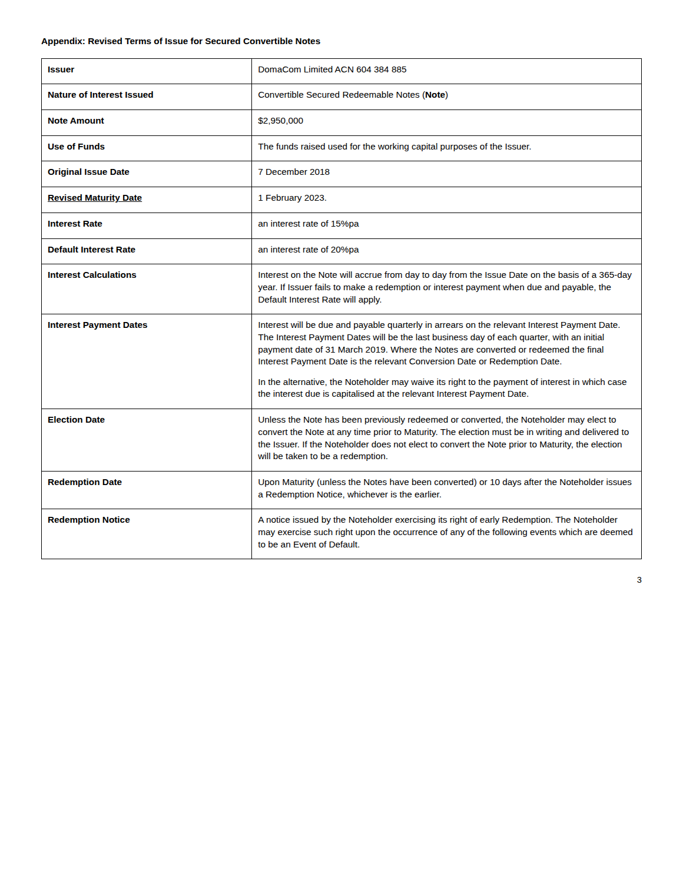Appendix: Revised Terms of Issue for Secured Convertible Notes
| Issuer | DomaCom Limited ACN 604 384 885 |
| Nature of Interest Issued | Convertible Secured Redeemable Notes ( Note ) |
| Note Amount | $2,950,000 |
| Use of Funds | The funds raised used for the working capital purposes of the Issuer. |
| Original Issue Date | 7 December 2018 |
| Revised Maturity Date | 1 February 2023. |
| Interest Rate | an interest rate of 15%pa |
| Default Interest Rate | an interest rate of 20%pa |
| Interest Calculations | Interest on the Note will accrue from day to day from the Issue Date on the basis of a 365-day year. If Issuer fails to make a redemption or interest payment when due and payable, the Default Interest Rate will apply. |
| Interest Payment Dates | Interest will be due and payable quarterly in arrears on the relevant Interest Payment Date. The Interest Payment Dates will be the last business day of each quarter, with an initial payment date of 31 March 2019. Where the Notes are converted or redeemed the final Interest Payment Date is the relevant Conversion Date or Redemption Date. In the alternative, the Noteholder may waive its right to the payment of interest in which case the interest due is capitalised at the relevant Interest Payment Date. |
| Election Date | Unless the Note has been previously redeemed or converted, the Noteholder may elect to convert the Note at any time prior to Maturity. The election must be in writing and delivered to the Issuer. If the Noteholder does not elect to convert the Note prior to Maturity, the election will be taken to be a redemption. |
| Redemption Date | Upon Maturity (unless the Notes have been converted) or 10 days after the Noteholder issues a Redemption Notice, whichever is the earlier. |
| Redemption Notice | A notice issued by the Noteholder exercising its right of early Redemption. The Noteholder may exercise such right upon the occurrence of any of the following events which are deemed to be an Event of Default. |
3